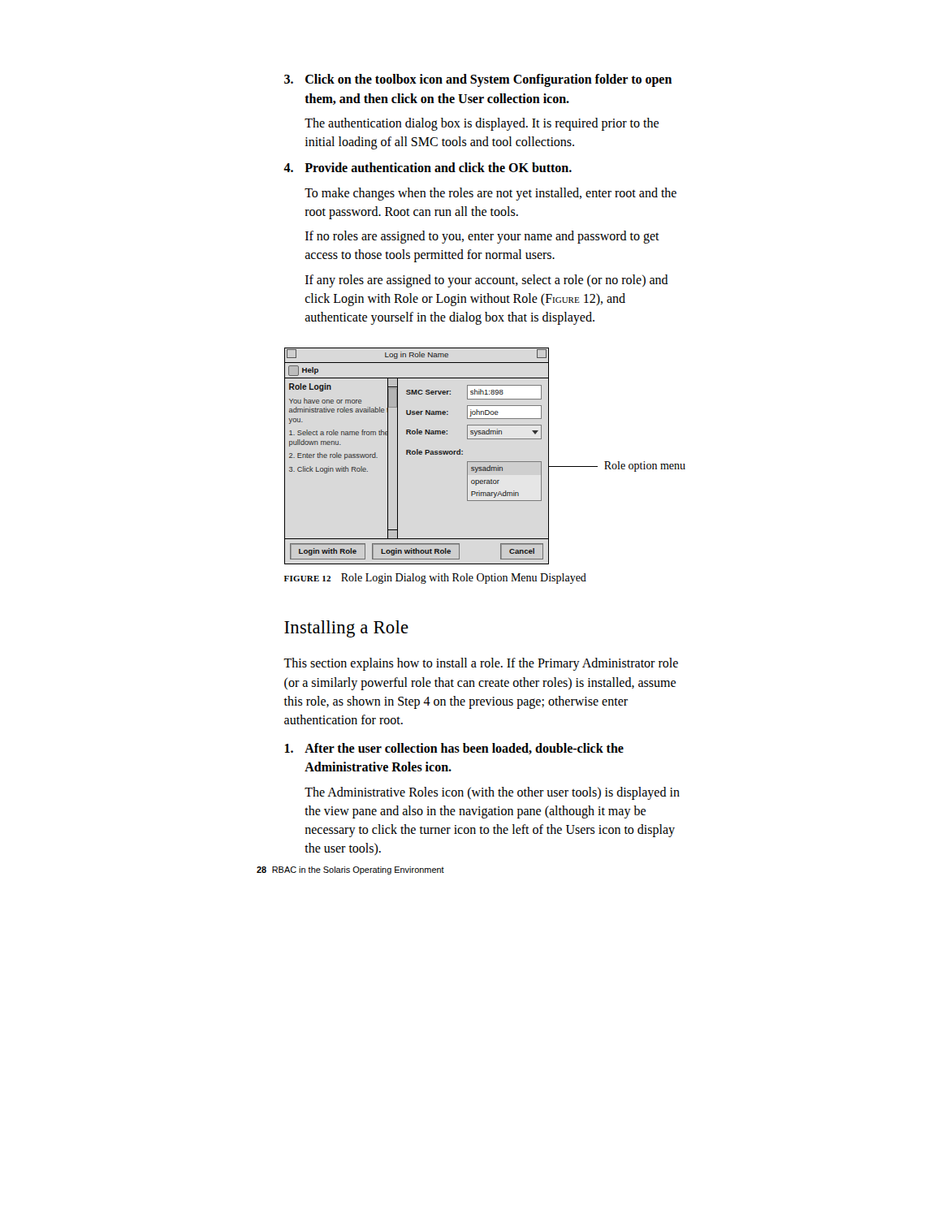3. Click on the toolbox icon and System Configuration folder to open them, and then click on the User collection icon.
The authentication dialog box is displayed. It is required prior to the initial loading of all SMC tools and tool collections.
4. Provide authentication and click the OK button.
To make changes when the roles are not yet installed, enter root and the root password. Root can run all the tools.
If no roles are assigned to you, enter your name and password to get access to those tools permitted for normal users.
If any roles are assigned to your account, select a role (or no role) and click Login with Role or Login without Role (Figure 12), and authenticate yourself in the dialog box that is displayed.
Log in Role Name
Help
Role Login
You have one or more administrative roles available to you.
1. Select a role name from the pulldown menu.
2. Enter the role password.
3. Click Login with Role.
SMC Server: shih1:898
User Name: johnDoe
Role Name: sysadmin
Role Password:
sysadmin
operator
PrimaryAdmin
Login with Role Login without Role Cancel
Role option menu
FIGURE 12 Role Login Dialog with Role Option Menu Displayed
Installing a Role
This section explains how to install a role. If the Primary Administrator role (or a similarly powerful role that can create other roles) is installed, assume this role, as shown in Step 4 on the previous page; otherwise enter authentication for root.
1. After the user collection has been loaded, double-click the Administrative Roles icon.
The Administrative Roles icon (with the other user tools) is displayed in the view pane and also in the navigation pane (although it may be necessary to click the turner icon to the left of the Users icon to display the user tools).
28 RBAC in the Solaris Operating Environment